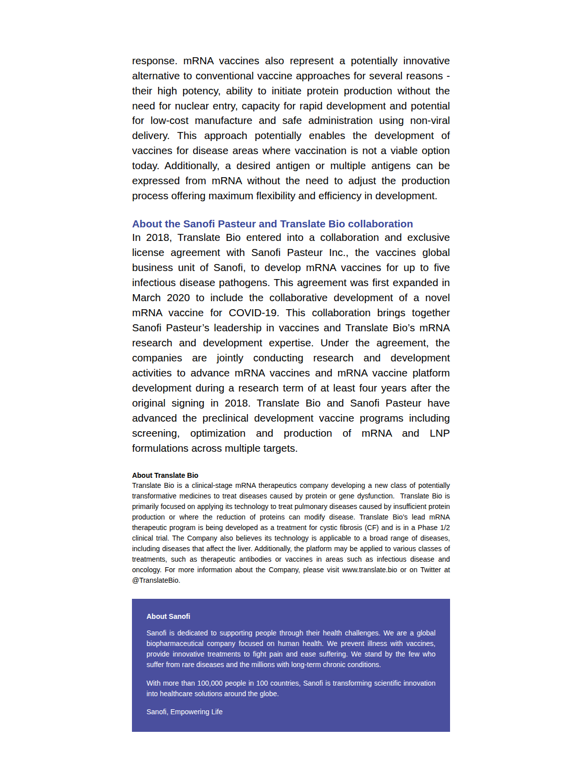response. mRNA vaccines also represent a potentially innovative alternative to conventional vaccine approaches for several reasons - their high potency, ability to initiate protein production without the need for nuclear entry, capacity for rapid development and potential for low-cost manufacture and safe administration using non-viral delivery. This approach potentially enables the development of vaccines for disease areas where vaccination is not a viable option today. Additionally, a desired antigen or multiple antigens can be expressed from mRNA without the need to adjust the production process offering maximum flexibility and efficiency in development.
About the Sanofi Pasteur and Translate Bio collaboration
In 2018, Translate Bio entered into a collaboration and exclusive license agreement with Sanofi Pasteur Inc., the vaccines global business unit of Sanofi, to develop mRNA vaccines for up to five infectious disease pathogens. This agreement was first expanded in March 2020 to include the collaborative development of a novel mRNA vaccine for COVID-19. This collaboration brings together Sanofi Pasteur’s leadership in vaccines and Translate Bio’s mRNA research and development expertise. Under the agreement, the companies are jointly conducting research and development activities to advance mRNA vaccines and mRNA vaccine platform development during a research term of at least four years after the original signing in 2018. Translate Bio and Sanofi Pasteur have advanced the preclinical development vaccine programs including screening, optimization and production of mRNA and LNP formulations across multiple targets.
About Translate Bio
Translate Bio is a clinical-stage mRNA therapeutics company developing a new class of potentially transformative medicines to treat diseases caused by protein or gene dysfunction. Translate Bio is primarily focused on applying its technology to treat pulmonary diseases caused by insufficient protein production or where the reduction of proteins can modify disease. Translate Bio’s lead mRNA therapeutic program is being developed as a treatment for cystic fibrosis (CF) and is in a Phase 1/2 clinical trial. The Company also believes its technology is applicable to a broad range of diseases, including diseases that affect the liver. Additionally, the platform may be applied to various classes of treatments, such as therapeutic antibodies or vaccines in areas such as infectious disease and oncology. For more information about the Company, please visit www.translate.bio or on Twitter at @TranslateBio.
About Sanofi
Sanofi is dedicated to supporting people through their health challenges. We are a global biopharmaceutical company focused on human health. We prevent illness with vaccines, provide innovative treatments to fight pain and ease suffering. We stand by the few who suffer from rare diseases and the millions with long-term chronic conditions.
With more than 100,000 people in 100 countries, Sanofi is transforming scientific innovation into healthcare solutions around the globe.
Sanofi, Empowering Life